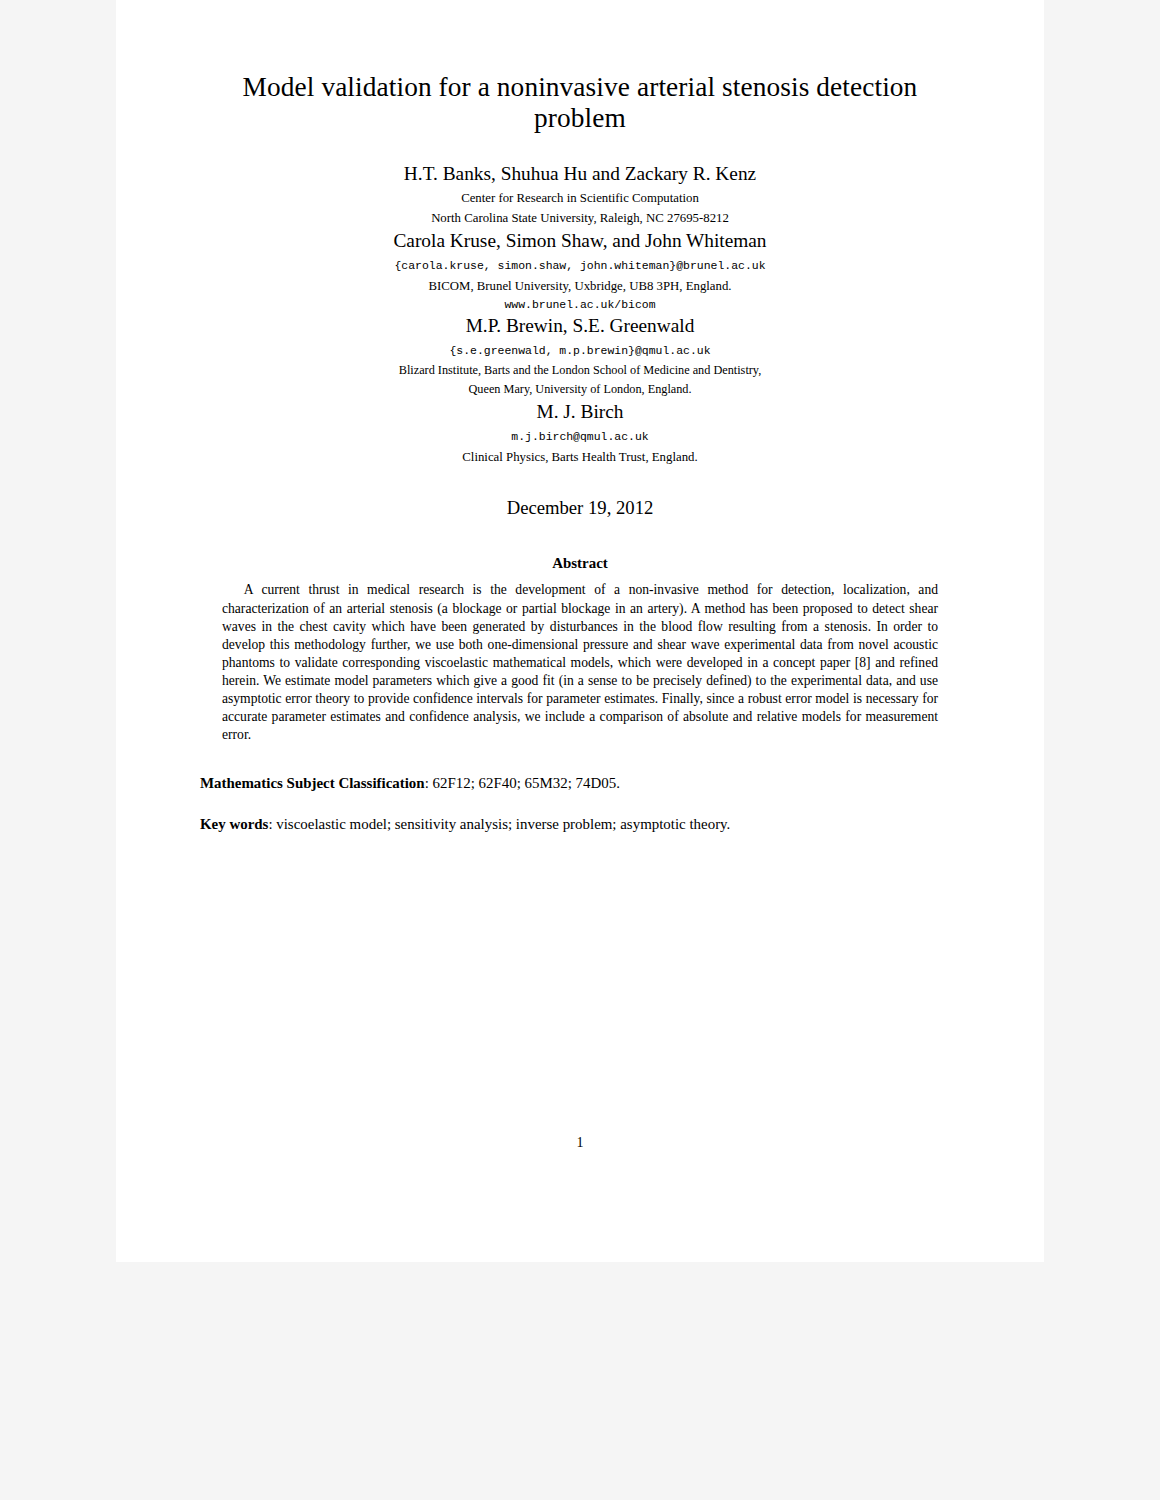Model validation for a noninvasive arterial stenosis detection problem
H.T. Banks, Shuhua Hu and Zackary R. Kenz
Center for Research in Scientific Computation
North Carolina State University, Raleigh, NC 27695-8212
Carola Kruse, Simon Shaw, and John Whiteman
{carola.kruse, simon.shaw, john.whiteman}@brunel.ac.uk
BICOM, Brunel University, Uxbridge, UB8 3PH, England.
www.brunel.ac.uk/bicom
M.P. Brewin, S.E. Greenwald
{s.e.greenwald, m.p.brewin}@qmul.ac.uk
Blizard Institute, Barts and the London School of Medicine and Dentistry,
Queen Mary, University of London, England.
M. J. Birch
m.j.birch@qmul.ac.uk
Clinical Physics, Barts Health Trust, England.
December 19, 2012
Abstract
A current thrust in medical research is the development of a non-invasive method for detection, localization, and characterization of an arterial stenosis (a blockage or partial blockage in an artery). A method has been proposed to detect shear waves in the chest cavity which have been generated by disturbances in the blood flow resulting from a stenosis. In order to develop this methodology further, we use both one-dimensional pressure and shear wave experimental data from novel acoustic phantoms to validate corresponding viscoelastic mathematical models, which were developed in a concept paper [8] and refined herein. We estimate model parameters which give a good fit (in a sense to be precisely defined) to the experimental data, and use asymptotic error theory to provide confidence intervals for parameter estimates. Finally, since a robust error model is necessary for accurate parameter estimates and confidence analysis, we include a comparison of absolute and relative models for measurement error.
Mathematics Subject Classification: 62F12; 62F40; 65M32; 74D05.
Key words: viscoelastic model; sensitivity analysis; inverse problem; asymptotic theory.
1